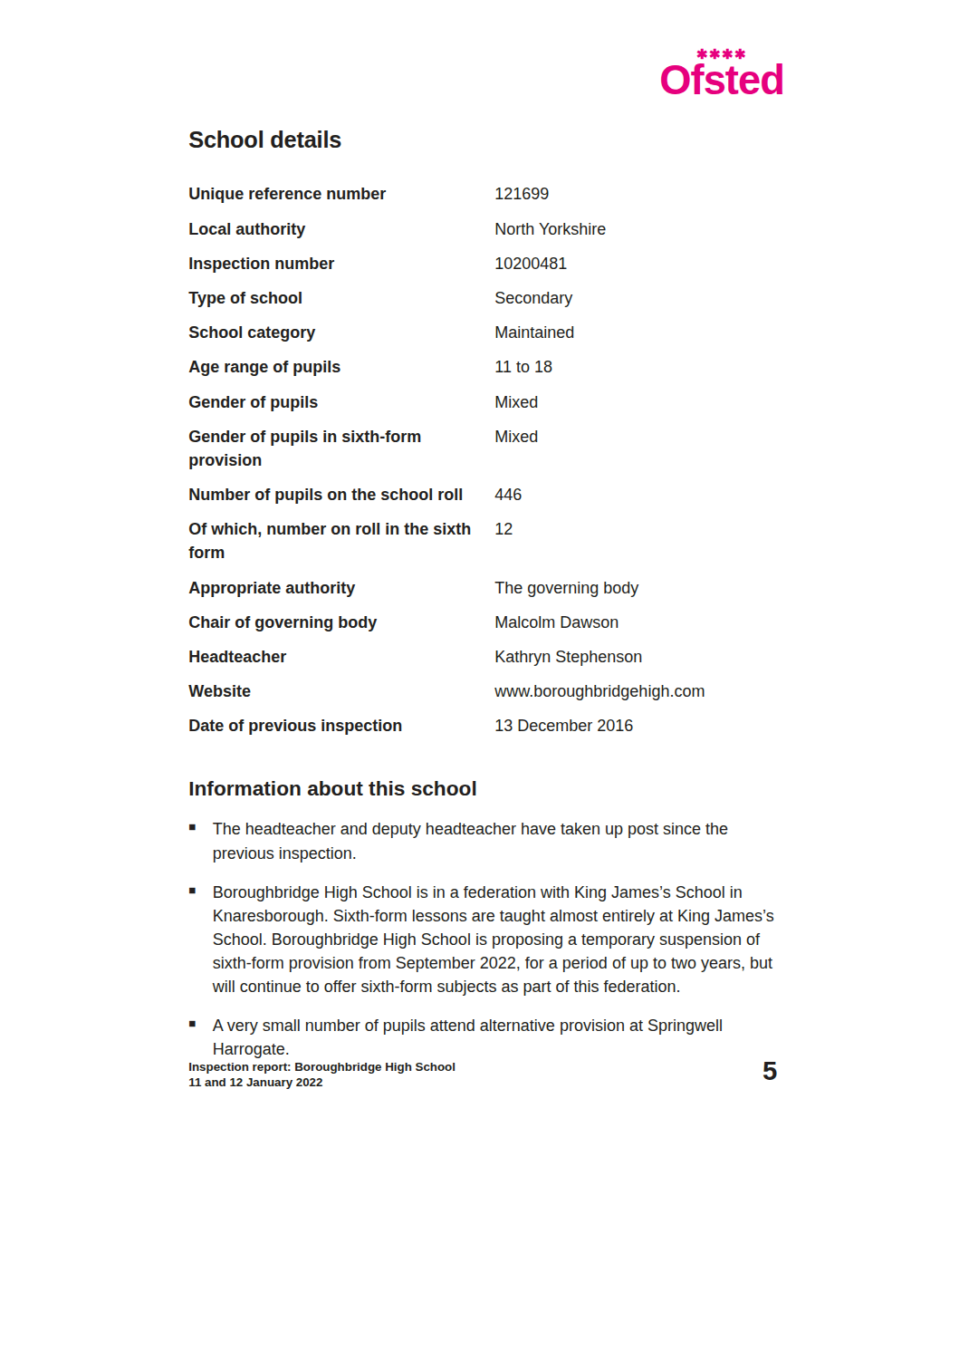✱✱✱✱
Ofsted
School details
| Unique reference number | 121699 |
| Local authority | North Yorkshire |
| Inspection number | 10200481 |
| Type of school | Secondary |
| School category | Maintained |
| Age range of pupils | 11 to 18 |
| Gender of pupils | Mixed |
| Gender of pupils in sixth-form provision | Mixed |
| Number of pupils on the school roll | 446 |
| Of which, number on roll in the sixth form | 12 |
| Appropriate authority | The governing body |
| Chair of governing body | Malcolm Dawson |
| Headteacher | Kathryn Stephenson |
| Website | www.boroughbridgehigh.com |
| Date of previous inspection | 13 December 2016 |
Information about this school
The headteacher and deputy headteacher have taken up post since the previous inspection.
Boroughbridge High School is in a federation with King James’s School in Knaresborough. Sixth-form lessons are taught almost entirely at King James’s School. Boroughbridge High School is proposing a temporary suspension of sixth-form provision from September 2022, for a period of up to two years, but will continue to offer sixth-form subjects as part of this federation.
A very small number of pupils attend alternative provision at Springwell Harrogate.
Inspection report: Boroughbridge High School
11 and 12 January 2022
5